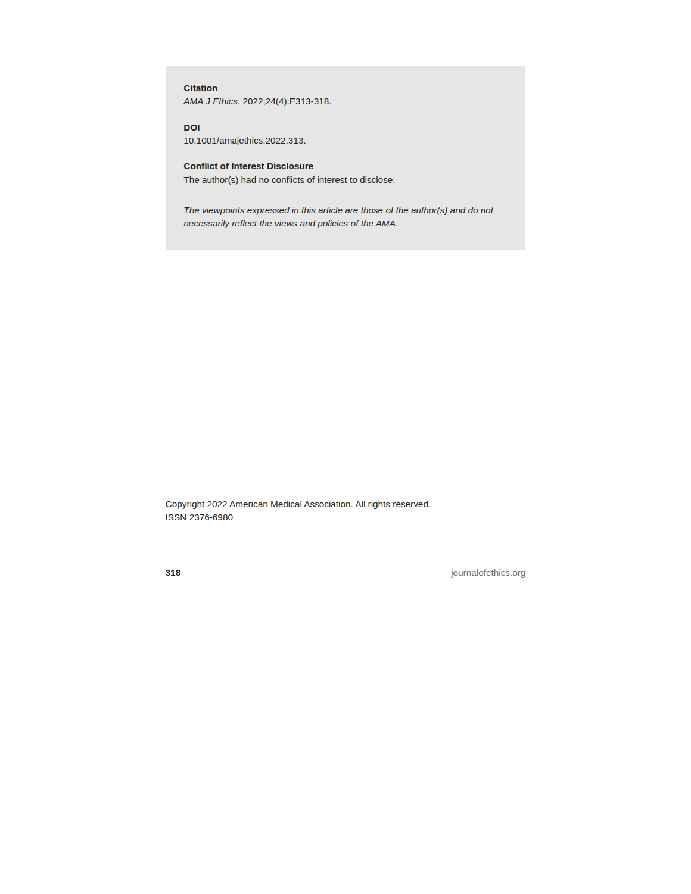Citation
AMA J Ethics. 2022;24(4):E313-318.
DOI
10.1001/amajethics.2022.313.
Conflict of Interest Disclosure
The author(s) had no conflicts of interest to disclose.
The viewpoints expressed in this article are those of the author(s) and do not necessarily reflect the views and policies of the AMA.
Copyright 2022 American Medical Association. All rights reserved.
ISSN 2376-6980
318 journalofethics.org